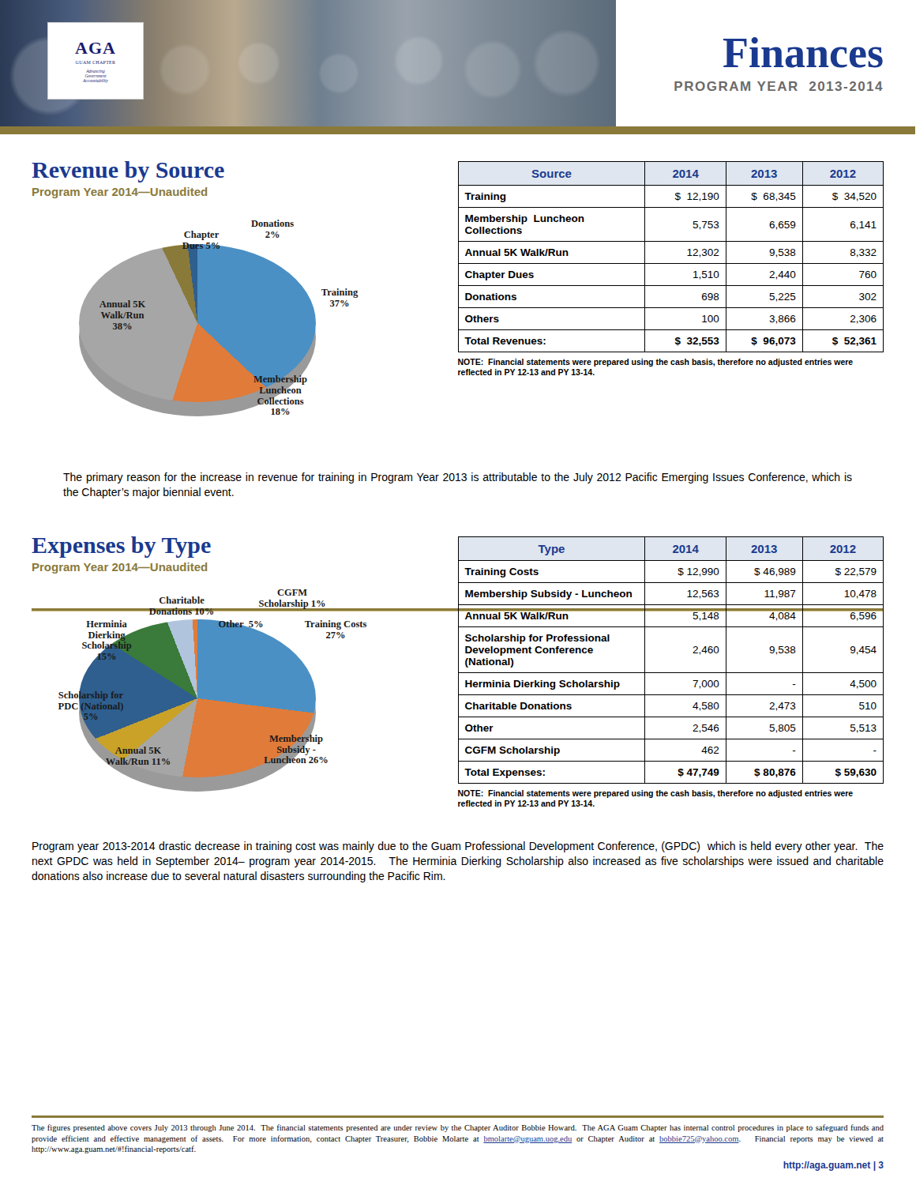AGA
GUAM CHAPTER
Advancing
Government
Accountability
Finances
PROGRAM YEAR 2013-2014
Revenue by Source
Program Year 2014—Unaudited
Donations
2%
Chapter
Dues 5%
Training
37%
Annual 5K
Walk/Run
38%
Membership
Luncheon
Collections
18%
| Source | 2014 | 2013 | 2012 |
| --- | --- | --- | --- |
| Training | $ 12,190 | $ 68,345 | $ 34,520 |
| Membership Luncheon Collections | 5,753 | 6,659 | 6,141 |
| Annual 5K Walk/Run | 12,302 | 9,538 | 8,332 |
| Chapter Dues | 1,510 | 2,440 | 760 |
| Donations | 698 | 5,225 | 302 |
| Others | 100 | 3,866 | 2,306 |
| Total Revenues: | $ 32,553 | $ 96,073 | $ 52,361 |
NOTE: Financial statements were prepared using the cash basis, therefore no adjusted entries were reflected in PY 12-13 and PY 13-14.
The primary reason for the increase in revenue for training in Program Year 2013 is attributable to the July 2012 Pacific Emerging Issues Conference, which is the Chapter’s major biennial event.
Expenses by Type
Program Year 2014—Unaudited
CGFM
Scholarship 1%
Charitable
Donations 10%
Other 5%
Training Costs
27%
Herminia
Dierking
Scholarship
15%
Scholarship for
PDC (National)
5%
Annual 5K
Walk/Run 11%
Membership
Subsidy -
Luncheon 26%
| Type | 2014 | 2013 | 2012 |
| --- | --- | --- | --- |
| Training Costs | $ 12,990 | $ 46,989 | $ 22,579 |
| Membership Subsidy - Luncheon | 12,563 | 11,987 | 10,478 |
| Annual 5K Walk/Run | 5,148 | 4,084 | 6,596 |
| Scholarship for Professional Development Conference (National) | 2,460 | 9,538 | 9,454 |
| Herminia Dierking Scholarship | 7,000 | - | 4,500 |
| Charitable Donations | 4,580 | 2,473 | 510 |
| Other | 2,546 | 5,805 | 5,513 |
| CGFM Scholarship | 462 | - | - |
| Total Expenses: | $ 47,749 | $ 80,876 | $ 59,630 |
NOTE: Financial statements were prepared using the cash basis, therefore no adjusted entries were reflected in PY 12-13 and PY 13-14.
Program year 2013-2014 drastic decrease in training cost was mainly due to the Guam Professional Development Conference, (GPDC) which is held every other year. The next GPDC was held in September 2014– program year 2014-2015. The Herminia Dierking Scholarship also increased as five scholarships were issued and charitable donations also increase due to several natural disasters surrounding the Pacific Rim.
The figures presented above covers July 2013 through June 2014. The financial statements presented are under review by the Chapter Auditor Bobbie Howard. The AGA Guam Chapter has internal control procedures in place to safeguard funds and provide efficient and effective management of assets. For more information, contact Chapter Treasurer, Bobbie Molarte at bmolarte@uguam.uog.edu or Chapter Auditor at bobbie725@yahoo.com. Financial reports may be viewed at http://www.aga.guam.net/#!financial-reports/catf.
http://aga.guam.net | 3